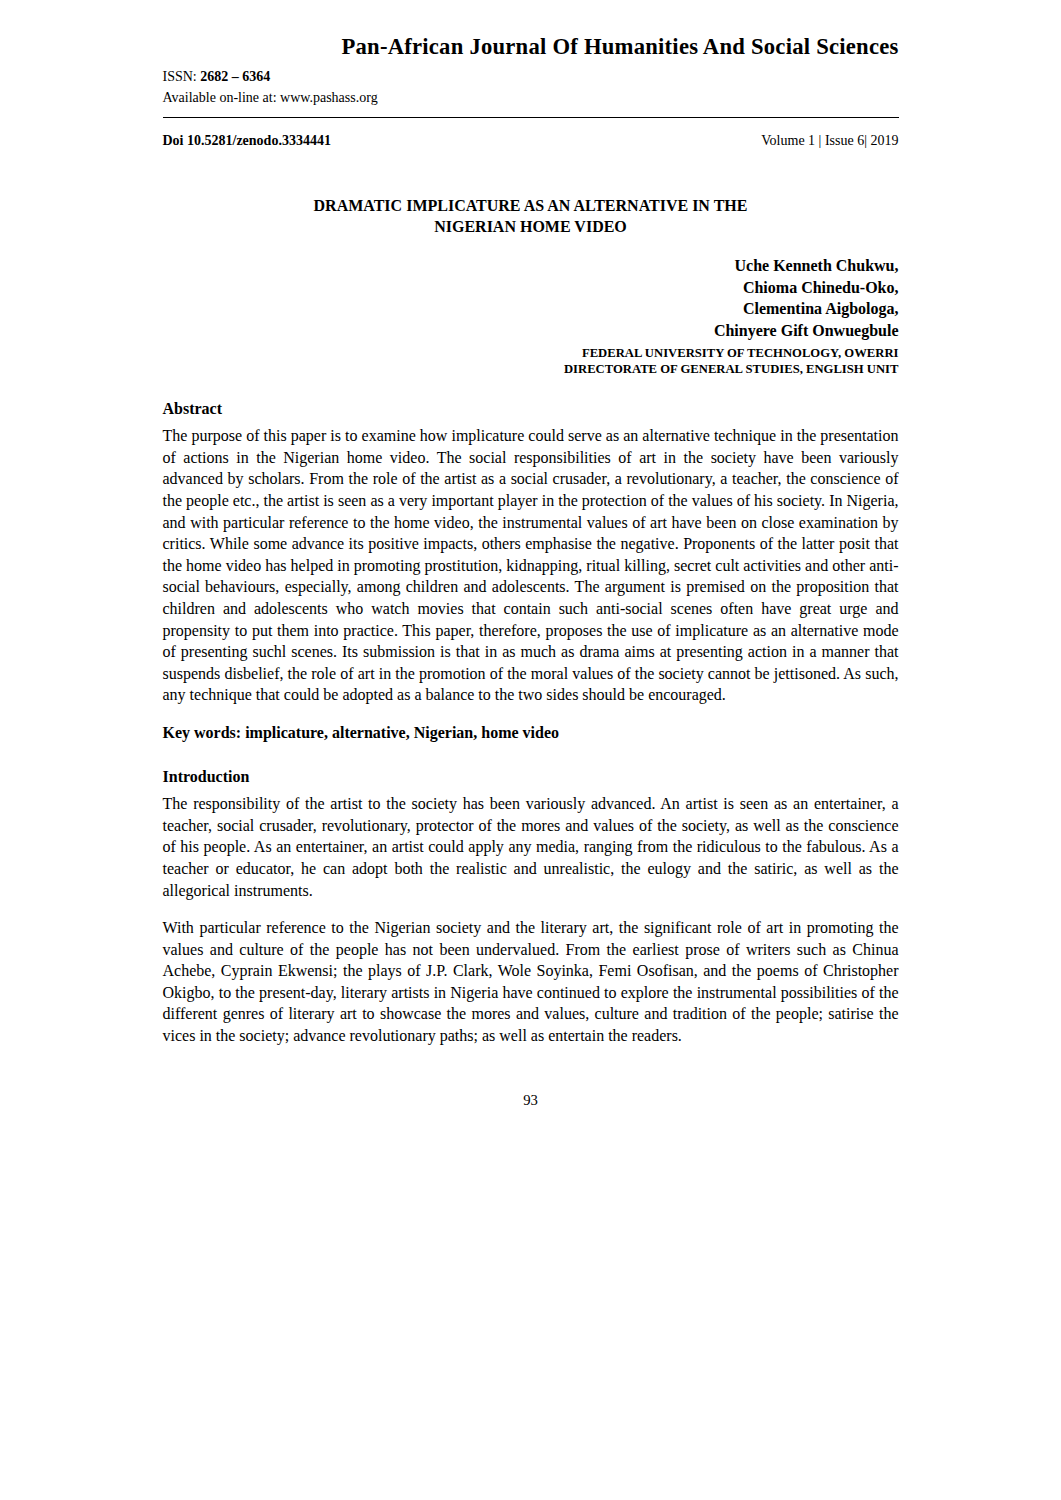Pan-African Journal Of Humanities And Social Sciences
ISSN: 2682 – 6364
Available on-line at: www.pashass.org
Doi 10.5281/zenodo.3334441 Volume 1 | Issue 6| 2019
Dramatic Implicature as an Alternative in the
Nigerian Home Video
Uche Kenneth Chukwu,
Chioma Chinedu-Oko,
Clementina Aigbologa,
Chinyere Gift Onwuegbule
FEDERAL UNIVERSITY OF TECHNOLOGY, OWERRI
DIRECTORATE OF GENERAL STUDIES, ENGLISH UNIT
Abstract
The purpose of this paper is to examine how implicature could serve as an alternative technique in the presentation of actions in the Nigerian home video. The social responsibilities of art in the society have been variously advanced by scholars. From the role of the artist as a social crusader, a revolutionary, a teacher, the conscience of the people etc., the artist is seen as a very important player in the protection of the values of his society. In Nigeria, and with particular reference to the home video, the instrumental values of art have been on close examination by critics. While some advance its positive impacts, others emphasise the negative. Proponents of the latter posit that the home video has helped in promoting prostitution, kidnapping, ritual killing, secret cult activities and other anti-social behaviours, especially, among children and adolescents. The argument is premised on the proposition that children and adolescents who watch movies that contain such anti-social scenes often have great urge and propensity to put them into practice. This paper, therefore, proposes the use of implicature as an alternative mode of presenting suchl scenes. Its submission is that in as much as drama aims at presenting action in a manner that suspends disbelief, the role of art in the promotion of the moral values of the society cannot be jettisoned. As such, any technique that could be adopted as a balance to the two sides should be encouraged.
Key words: implicature, alternative, Nigerian, home video
Introduction
The responsibility of the artist to the society has been variously advanced. An artist is seen as an entertainer, a teacher, social crusader, revolutionary, protector of the mores and values of the society, as well as the conscience of his people. As an entertainer, an artist could apply any media, ranging from the ridiculous to the fabulous. As a teacher or educator, he can adopt both the realistic and unrealistic, the eulogy and the satiric, as well as the allegorical instruments.
With particular reference to the Nigerian society and the literary art, the significant role of art in promoting the values and culture of the people has not been undervalued. From the earliest prose of writers such as Chinua Achebe, Cyprain Ekwensi; the plays of J.P. Clark, Wole Soyinka, Femi Osofisan, and the poems of Christopher Okigbo, to the present-day, literary artists in Nigeria have continued to explore the instrumental possibilities of the different genres of literary art to showcase the mores and values, culture and tradition of the people; satirise the vices in the society; advance revolutionary paths; as well as entertain the readers.
93